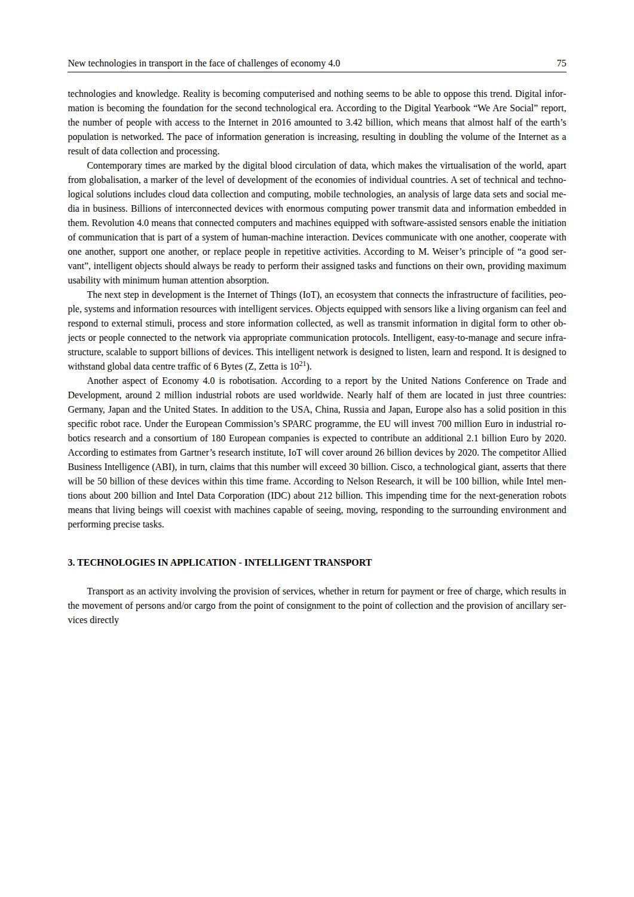New technologies in transport in the face of challenges of economy 4.0 75
technologies and knowledge. Reality is becoming computerised and nothing seems to be able to oppose this trend. Digital information is becoming the foundation for the second technological era. According to the Digital Yearbook “We Are Social” report, the number of people with access to the Internet in 2016 amounted to 3.42 billion, which means that almost half of the earth’s population is networked. The pace of information generation is increasing, resulting in doubling the volume of the Internet as a result of data collection and processing.
Contemporary times are marked by the digital blood circulation of data, which makes the virtualisation of the world, apart from globalisation, a marker of the level of development of the economies of individual countries. A set of technical and technological solutions includes cloud data collection and computing, mobile technologies, an analysis of large data sets and social media in business. Billions of interconnected devices with enormous computing power transmit data and information embedded in them. Revolution 4.0 means that connected computers and machines equipped with software-assisted sensors enable the initiation of communication that is part of a system of human-machine interaction. Devices communicate with one another, cooperate with one another, support one another, or replace people in repetitive activities. According to M. Weiser’s principle of “a good servant”, intelligent objects should always be ready to perform their assigned tasks and functions on their own, providing maximum usability with minimum human attention absorption.
The next step in development is the Internet of Things (IoT), an ecosystem that connects the infrastructure of facilities, people, systems and information resources with intelligent services. Objects equipped with sensors like a living organism can feel and respond to external stimuli, process and store information collected, as well as transmit information in digital form to other objects or people connected to the network via appropriate communication protocols. Intelligent, easy-to-manage and secure infrastructure, scalable to support billions of devices. This intelligent network is designed to listen, learn and respond. It is designed to withstand global data centre traffic of 6 Bytes (Z, Zetta is 1021).
Another aspect of Economy 4.0 is robotisation. According to a report by the United Nations Conference on Trade and Development, around 2 million industrial robots are used worldwide. Nearly half of them are located in just three countries: Germany, Japan and the United States. In addition to the USA, China, Russia and Japan, Europe also has a solid position in this specific robot race. Under the European Commission’s SPARC programme, the EU will invest 700 million Euro in industrial robotics research and a consortium of 180 European companies is expected to contribute an additional 2.1 billion Euro by 2020. According to estimates from Gartner’s research institute, IoT will cover around 26 billion devices by 2020. The competitor Allied Business Intelligence (ABI), in turn, claims that this number will exceed 30 billion. Cisco, a technological giant, asserts that there will be 50 billion of these devices within this time frame. According to Nelson Research, it will be 100 billion, while Intel mentions about 200 billion and Intel Data Corporation (IDC) about 212 billion. This impending time for the next-generation robots means that living beings will coexist with machines capable of seeing, moving, responding to the surrounding environment and performing precise tasks.
3. TECHNOLOGIES IN APPLICATION - INTELLIGENT TRANSPORT
Transport as an activity involving the provision of services, whether in return for payment or free of charge, which results in the movement of persons and/or cargo from the point of consignment to the point of collection and the provision of ancillary services directly